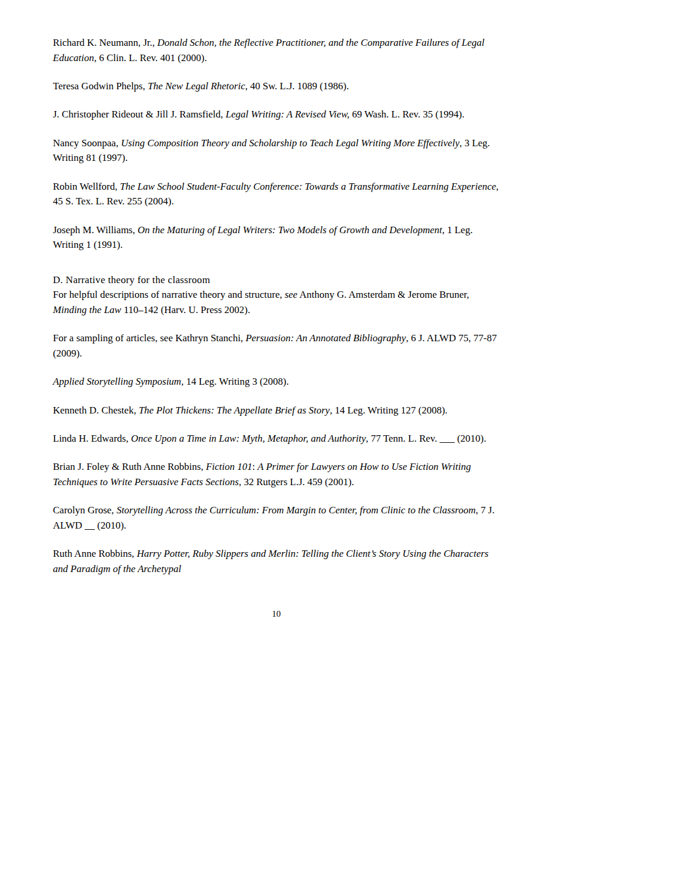Richard K. Neumann, Jr., Donald Schon, the Reflective Practitioner, and the Comparative Failures of Legal Education, 6 Clin. L. Rev. 401 (2000).
Teresa Godwin Phelps, The New Legal Rhetoric, 40 Sw. L.J. 1089 (1986).
J. Christopher Rideout & Jill J. Ramsfield, Legal Writing: A Revised View, 69 Wash. L. Rev. 35 (1994).
Nancy Soonpaa, Using Composition Theory and Scholarship to Teach Legal Writing More Effectively, 3 Leg. Writing 81 (1997).
Robin Wellford, The Law School Student-Faculty Conference: Towards a Transformative Learning Experience, 45 S. Tex. L. Rev. 255 (2004).
Joseph M. Williams, On the Maturing of Legal Writers: Two Models of Growth and Development, 1 Leg. Writing 1 (1991).
D. Narrative theory for the classroom
For helpful descriptions of narrative theory and structure, see Anthony G. Amsterdam & Jerome Bruner, Minding the Law 110–142 (Harv. U. Press 2002).
For a sampling of articles, see Kathryn Stanchi, Persuasion: An Annotated Bibliography, 6 J. ALWD 75, 77-87 (2009).
Applied Storytelling Symposium, 14 Leg. Writing 3 (2008).
Kenneth D. Chestek, The Plot Thickens: The Appellate Brief as Story, 14 Leg. Writing 127 (2008).
Linda H. Edwards, Once Upon a Time in Law: Myth, Metaphor, and Authority, 77 Tenn. L. Rev. ___ (2010).
Brian J. Foley & Ruth Anne Robbins, Fiction 101: A Primer for Lawyers on How to Use Fiction Writing Techniques to Write Persuasive Facts Sections, 32 Rutgers L.J. 459 (2001).
Carolyn Grose, Storytelling Across the Curriculum: From Margin to Center, from Clinic to the Classroom, 7 J. ALWD __ (2010).
Ruth Anne Robbins, Harry Potter, Ruby Slippers and Merlin: Telling the Client’s Story Using the Characters and Paradigm of the Archetypal
10